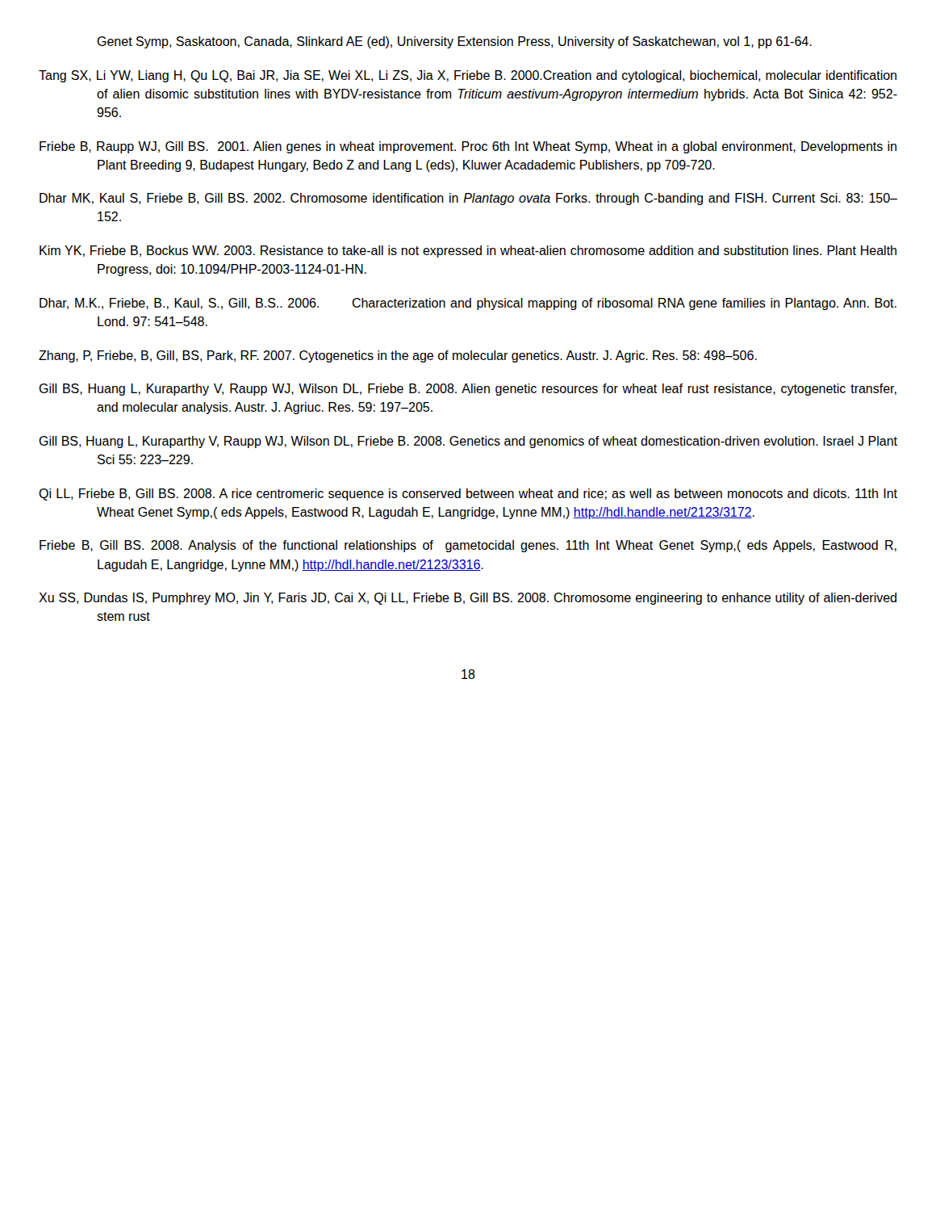Genet Symp, Saskatoon, Canada, Slinkard AE (ed), University Extension Press, University of Saskatchewan, vol 1, pp 61-64.
Tang SX, Li YW, Liang H, Qu LQ, Bai JR, Jia SE, Wei XL, Li ZS, Jia X, Friebe B. 2000.Creation and cytological, biochemical, molecular identification of alien disomic substitution lines with BYDV-resistance from Triticum aestivum-Agropyron intermedium hybrids. Acta Bot Sinica 42: 952-956.
Friebe B, Raupp WJ, Gill BS. 2001. Alien genes in wheat improvement. Proc 6th Int Wheat Symp, Wheat in a global environment, Developments in Plant Breeding 9, Budapest Hungary, Bedo Z and Lang L (eds), Kluwer Acadademic Publishers, pp 709-720.
Dhar MK, Kaul S, Friebe B, Gill BS. 2002. Chromosome identification in Plantago ovata Forks. through C-banding and FISH. Current Sci. 83: 150–152.
Kim YK, Friebe B, Bockus WW. 2003. Resistance to take-all is not expressed in wheat-alien chromosome addition and substitution lines. Plant Health Progress, doi: 10.1094/PHP-2003-1124-01-HN.
Dhar, M.K., Friebe, B., Kaul, S., Gill, B.S.. 2006. Characterization and physical mapping of ribosomal RNA gene families in Plantago. Ann. Bot. Lond. 97: 541–548.
Zhang, P, Friebe, B, Gill, BS, Park, RF. 2007. Cytogenetics in the age of molecular genetics. Austr. J. Agric. Res. 58: 498–506.
Gill BS, Huang L, Kuraparthy V, Raupp WJ, Wilson DL, Friebe B. 2008. Alien genetic resources for wheat leaf rust resistance, cytogenetic transfer, and molecular analysis. Austr. J. Agriuc. Res. 59: 197–205.
Gill BS, Huang L, Kuraparthy V, Raupp WJ, Wilson DL, Friebe B. 2008. Genetics and genomics of wheat domestication-driven evolution. Israel J Plant Sci 55: 223–229.
Qi LL, Friebe B, Gill BS. 2008. A rice centromeric sequence is conserved between wheat and rice; as well as between monocots and dicots. 11th Int Wheat Genet Symp,( eds Appels, Eastwood R, Lagudah E, Langridge, Lynne MM,) http://hdl.handle.net/2123/3172.
Friebe B, Gill BS. 2008. Analysis of the functional relationships of gametocidal genes. 11th Int Wheat Genet Symp,( eds Appels, Eastwood R, Lagudah E, Langridge, Lynne MM,) http://hdl.handle.net/2123/3316.
Xu SS, Dundas IS, Pumphrey MO, Jin Y, Faris JD, Cai X, Qi LL, Friebe B, Gill BS. 2008. Chromosome engineering to enhance utility of alien-derived stem rust
18